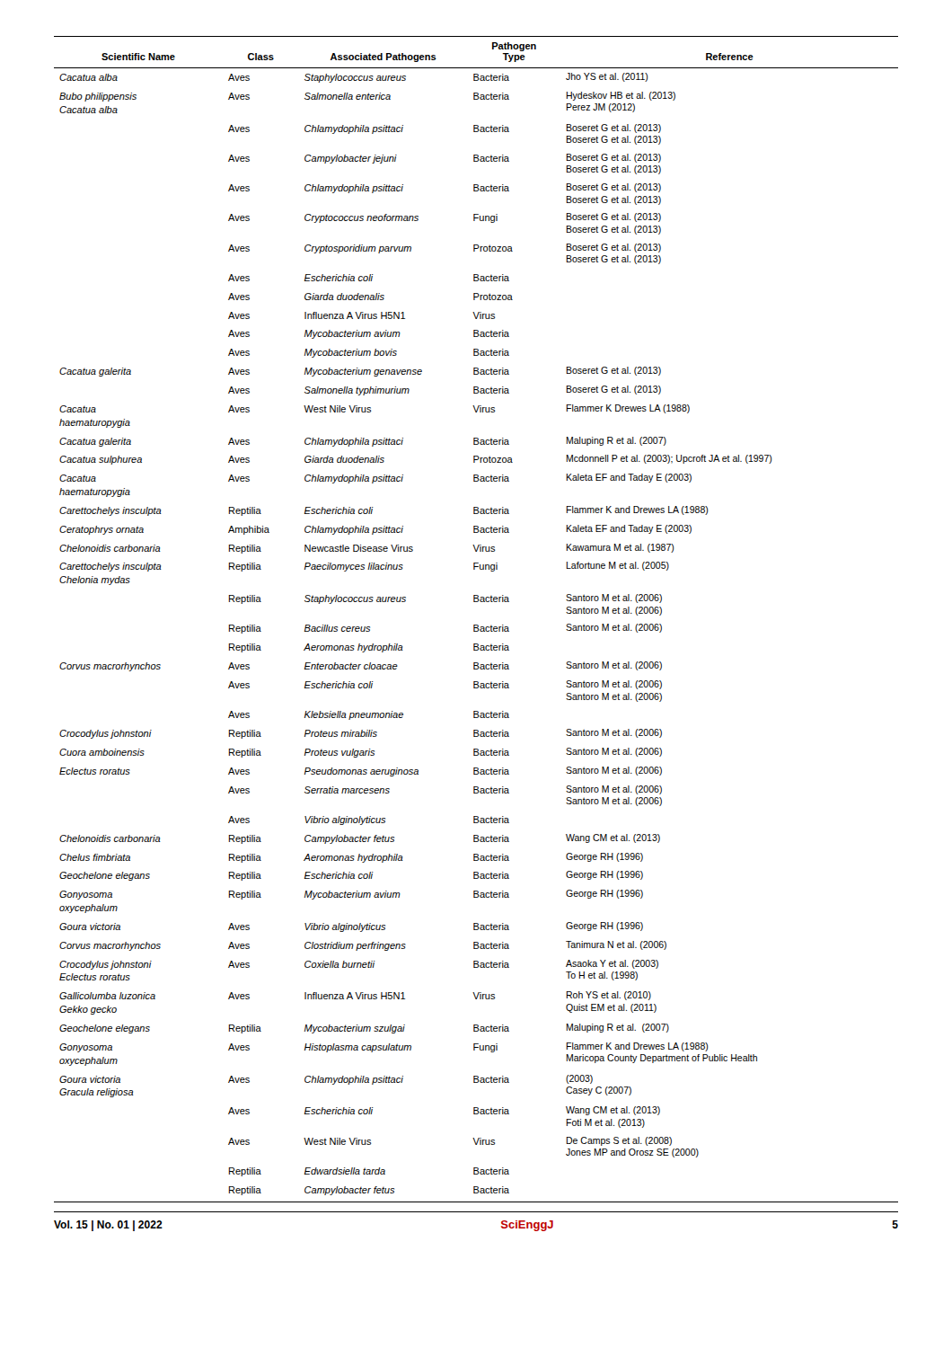| Scientific Name | Class | Associated Pathogens | Pathogen Type | Reference |
| --- | --- | --- | --- | --- |
| Cacatua alba | Aves | Staphylococcus aureus | Bacteria | Jho YS et al. (2011) |
| Bubo philippensis Cacatua alba | Aves | Salmonella enterica | Bacteria | Hydeskov HB et al. (2013) Perez JM (2012) |
| | Aves | Chlamydophila psittaci | Bacteria | Boseret G et al. (2013) Boseret G et al. (2013) |
| | Aves | Campylobacter jejuni | Bacteria | Boseret G et al. (2013) Boseret G et al. (2013) |
| | Aves | Chlamydophila psittaci | Bacteria | Boseret G et al. (2013) Boseret G et al. (2013) |
| | Aves | Cryptococcus neoformans | Fungi | Boseret G et al. (2013) Boseret G et al. (2013) |
| | Aves | Cryptosporidium parvum | Protozoa | Boseret G et al. (2013) Boseret G et al. (2013) |
| | Aves | Escherichia coli | Bacteria | |
| | Aves | Giarda duodenalis | Protozoa | |
| | Aves | Influenza A Virus H5N1 | Virus | |
| | Aves | Mycobacterium avium | Bacteria | |
| | Aves | Mycobacterium bovis | Bacteria | |
| Cacatua galerita | Aves | Mycobacterium genavense | Bacteria | Boseret G et al. (2013) |
| | Aves | Salmonella typhimurium | Bacteria | Boseret G et al. (2013) |
| Cacatua haematuropygia | Aves | West Nile Virus | Virus | Flammer K Drewes LA (1988) |
| Cacatua galerita | Aves | Chlamydophila psittaci | Bacteria | Maluping R et al. (2007) |
| Cacatua sulphurea | Aves | Giarda duodenalis | Protozoa | Mcdonnell P et al. (2003); Upcroft JA et al. (1997) |
| Cacatua haematuropygia | Aves | Chlamydophila psittaci | Bacteria | Kaleta EF and Taday E (2003) |
| Carettochelys insculpta | Reptilia | Escherichia coli | Bacteria | Flammer K and Drewes LA (1988) |
| Ceratophrys ornata | Amphibia | Chlamydophila psittaci | Bacteria | Kaleta EF and Taday E (2003) |
| Chelonoidis carbonaria | Reptilia | Newcastle Disease Virus | Virus | Kawamura M et al. (1987) |
| Carettochelys insculpta Chelonia mydas | Reptilia | Paecilomyces lilacinus | Fungi | Lafortune M et al. (2005) |
| | Reptilia | Staphylococcus aureus | Bacteria | Santoro M et al. (2006) Santoro M et al. (2006) |
| | Reptilia | Bacillus cereus | Bacteria | Santoro M et al. (2006) |
| | Reptilia | Aeromonas hydrophila | Bacteria | |
| Corvus macrorhynchos | Aves | Enterobacter cloacae | Bacteria | Santoro M et al. (2006) |
| | Aves | Escherichia coli | Bacteria | Santoro M et al. (2006) Santoro M et al. (2006) |
| | Aves | Klebsiella pneumoniae | Bacteria | |
| Crocodylus johnstoni | Reptilia | Proteus mirabilis | Bacteria | Santoro M et al. (2006) |
| Cuora amboinensis | Reptilia | Proteus vulgaris | Bacteria | Santoro M et al. (2006) |
| Eclectus roratus | Aves | Pseudomonas aeruginosa | Bacteria | Santoro M et al. (2006) |
| | Aves | Serratia marcesens | Bacteria | Santoro M et al. (2006) Santoro M et al. (2006) |
| | Aves | Vibrio alginolyticus | Bacteria | |
| Chelonoidis carbonaria | Reptilia | Campylobacter fetus | Bacteria | Wang CM et al. (2013) |
| Chelus fimbriata | Reptilia | Aeromonas hydrophila | Bacteria | George RH (1996) |
| Geochelone elegans | Reptilia | Escherichia coli | Bacteria | George RH (1996) |
| Gonyosoma oxycephalum | Reptilia | Mycobacterium avium | Bacteria | George RH (1996) |
| Goura victoria | Aves | Vibrio alginolyticus | Bacteria | George RH (1996) |
| Corvus macrorhynchos | Aves | Clostridium perfringens | Bacteria | Tanimura N et al. (2006) |
| Crocodylus johnstoni Eclectus roratus | Aves | Coxiella burnetii | Bacteria | Asaoka Y et al. (2003) To H et al. (1998) |
| Gallicolumba luzonica Gekko gecko | Aves | Influenza A Virus H5N1 | Virus | Roh YS et al. (2010) Quist EM et al. (2011) |
| Geochelone elegans | Reptilia | Mycobacterium szulgai | Bacteria | Maluping R et al. (2007) |
| Gonyosoma oxycephalum | Aves | Histoplasma capsulatum | Fungi | Flammer K and Drewes LA (1988) Maricopa County Department of Public Health |
| Goura victoria Gracula religiosa | Aves | Chlamydophila psittaci | Bacteria | (2003) Casey C (2007) |
| | Aves | Escherichia coli | Bacteria | Wang CM et al. (2013) Foti M et al. (2013) |
| | Aves | West Nile Virus | Virus | De Camps S et al. (2008) Jones MP and Orosz SE (2000) |
| | Reptilia | Edwardsiella tarda | Bacteria | |
| | Reptilia | Campylobacter fetus | Bacteria | |
Vol. 15 | No. 01 | 2022 SciEnggJ 5